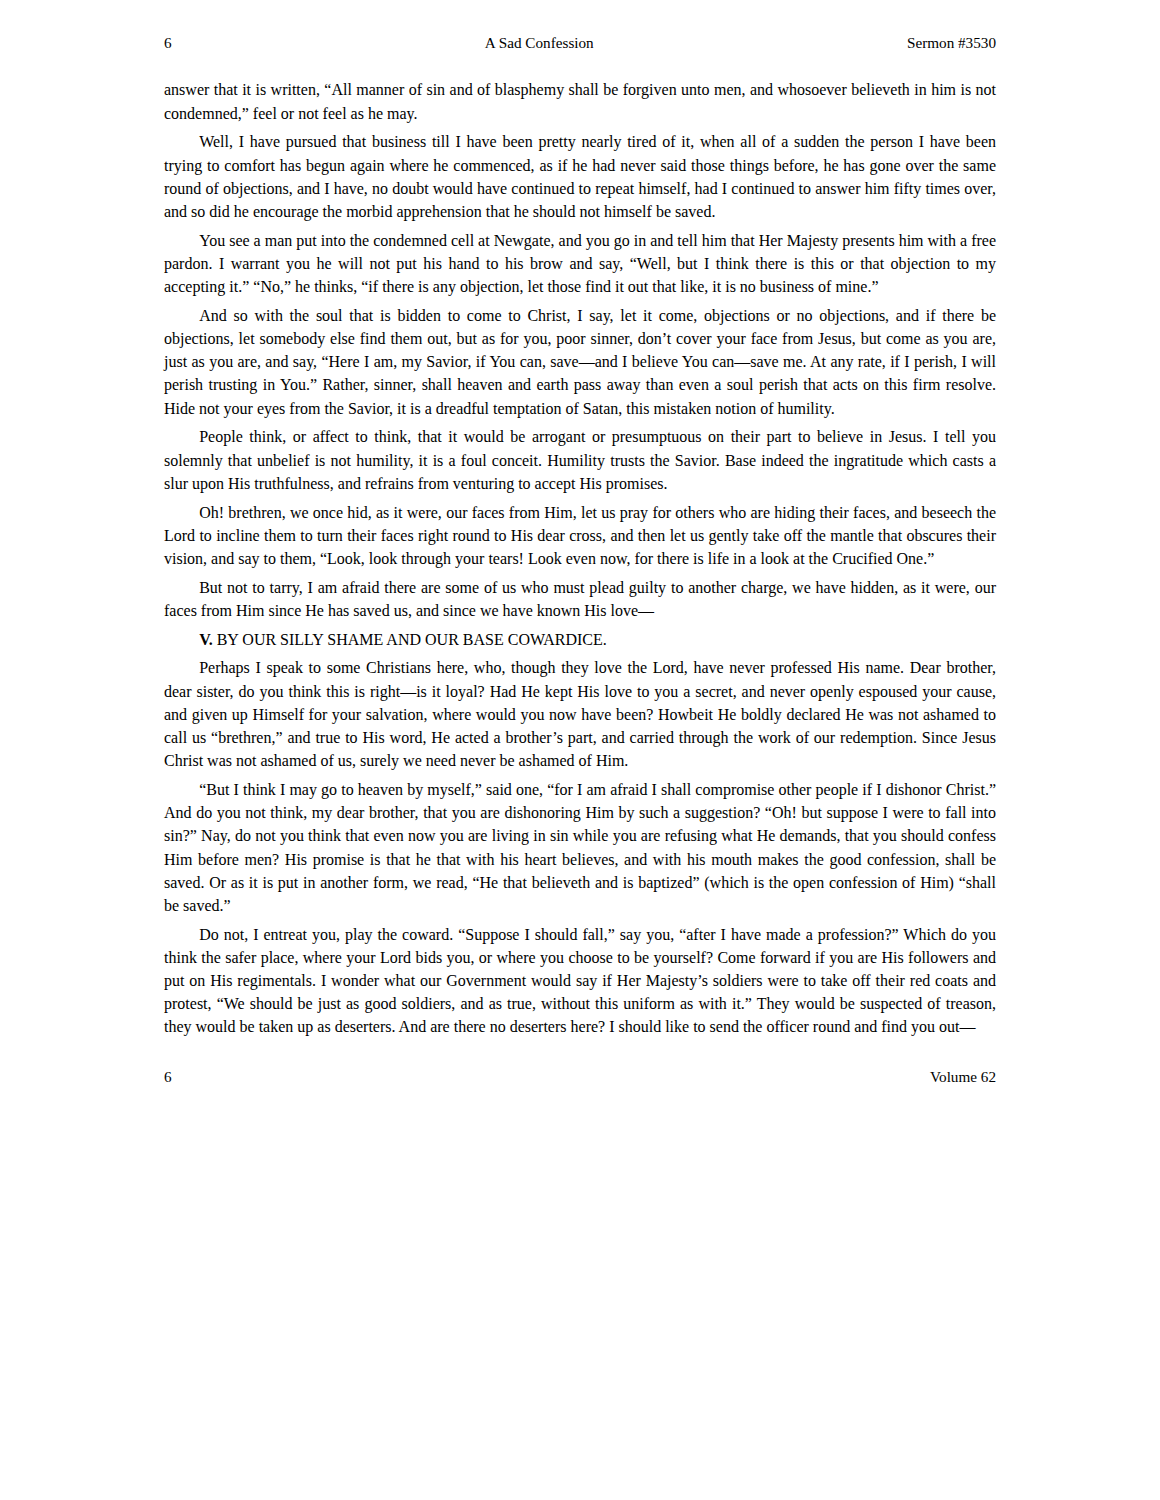6 A Sad Confession Sermon #3530
answer that it is written, “All manner of sin and of blasphemy shall be forgiven unto men, and whosoever believeth in him is not condemned,” feel or not feel as he may.
Well, I have pursued that business till I have been pretty nearly tired of it, when all of a sudden the person I have been trying to comfort has begun again where he commenced, as if he had never said those things before, he has gone over the same round of objections, and I have, no doubt would have continued to repeat himself, had I continued to answer him fifty times over, and so did he encourage the morbid apprehension that he should not himself be saved.
You see a man put into the condemned cell at Newgate, and you go in and tell him that Her Majesty presents him with a free pardon. I warrant you he will not put his hand to his brow and say, “Well, but I think there is this or that objection to my accepting it.” “No,” he thinks, “if there is any objection, let those find it out that like, it is no business of mine.”
And so with the soul that is bidden to come to Christ, I say, let it come, objections or no objections, and if there be objections, let somebody else find them out, but as for you, poor sinner, don’t cover your face from Jesus, but come as you are, just as you are, and say, “Here I am, my Savior, if You can, save—and I believe You can—save me. At any rate, if I perish, I will perish trusting in You.” Rather, sinner, shall heaven and earth pass away than even a soul perish that acts on this firm resolve. Hide not your eyes from the Savior, it is a dreadful temptation of Satan, this mistaken notion of humility.
People think, or affect to think, that it would be arrogant or presumptuous on their part to believe in Jesus. I tell you solemnly that unbelief is not humility, it is a foul conceit. Humility trusts the Savior. Base indeed the ingratitude which casts a slur upon His truthfulness, and refrains from venturing to accept His promises.
Oh! brethren, we once hid, as it were, our faces from Him, let us pray for others who are hiding their faces, and beseech the Lord to incline them to turn their faces right round to His dear cross, and then let us gently take off the mantle that obscures their vision, and say to them, “Look, look through your tears! Look even now, for there is life in a look at the Crucified One.”
But not to tarry, I am afraid there are some of us who must plead guilty to another charge, we have hidden, as it were, our faces from Him since He has saved us, and since we have known His love—
V. BY OUR SILLY SHAME AND OUR BASE COWARDICE.
Perhaps I speak to some Christians here, who, though they love the Lord, have never professed His name. Dear brother, dear sister, do you think this is right—is it loyal? Had He kept His love to you a secret, and never openly espoused your cause, and given up Himself for your salvation, where would you now have been? Howbeit He boldly declared He was not ashamed to call us “brethren,” and true to His word, He acted a brother’s part, and carried through the work of our redemption. Since Jesus Christ was not ashamed of us, surely we need never be ashamed of Him.
“But I think I may go to heaven by myself,” said one, “for I am afraid I shall compromise other people if I dishonor Christ.” And do you not think, my dear brother, that you are dishonoring Him by such a suggestion? “Oh! but suppose I were to fall into sin?” Nay, do not you think that even now you are living in sin while you are refusing what He demands, that you should confess Him before men? His promise is that he that with his heart believes, and with his mouth makes the good confession, shall be saved. Or as it is put in another form, we read, “He that believeth and is baptized” (which is the open confession of Him) “shall be saved.”
Do not, I entreat you, play the coward. “Suppose I should fall,” say you, “after I have made a profession?” Which do you think the safer place, where your Lord bids you, or where you choose to be yourself? Come forward if you are His followers and put on His regimentals. I wonder what our Government would say if Her Majesty’s soldiers were to take off their red coats and protest, “We should be just as good soldiers, and as true, without this uniform as with it.” They would be suspected of treason, they would be taken up as deserters. And are there no deserters here? I should like to send the officer round and find you out—
6 Volume 62